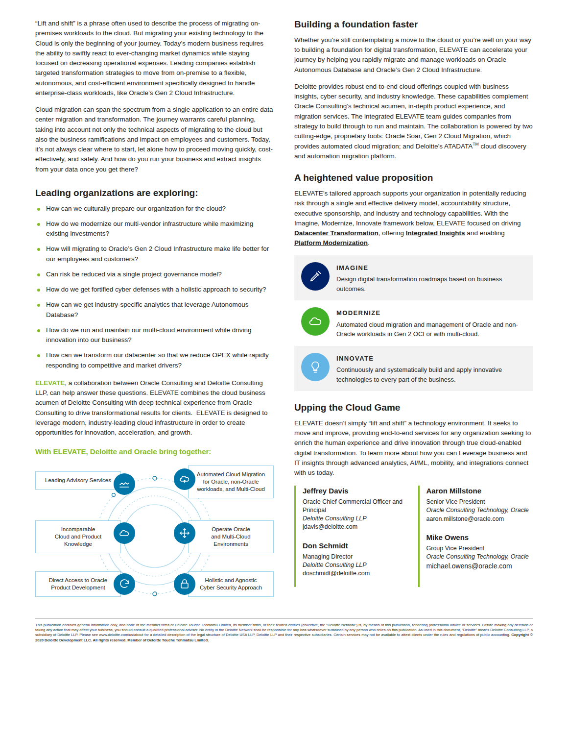“Lift and shift” is a phrase often used to describe the process of migrating on-premises workloads to the cloud. But migrating your existing technology to the Cloud is only the beginning of your journey. Today’s modern business requires the ability to swiftly react to ever-changing market dynamics while staying focused on decreasing operational expenses. Leading companies establish targeted transformation strategies to move from on-premise to a flexible, autonomous, and cost-efficient environment specifically designed to handle enterprise-class workloads, like Oracle’s Gen 2 Cloud Infrastructure.
Cloud migration can span the spectrum from a single application to an entire data center migration and transformation. The journey warrants careful planning, taking into account not only the technical aspects of migrating to the cloud but also the business ramifications and impact on employees and customers. Today, it’s not always clear where to start, let alone how to proceed moving quickly, cost-effectively, and safely. And how do you run your business and extract insights from your data once you get there?
Leading organizations are exploring:
How can we culturally prepare our organization for the cloud?
How do we modernize our multi-vendor infrastructure while maximizing existing investments?
How will migrating to Oracle’s Gen 2 Cloud Infrastructure make life better for our employees and customers?
Can risk be reduced via a single project governance model?
How do we get fortified cyber defenses with a holistic approach to security?
How can we get industry-specific analytics that leverage Autonomous Database?
How do we run and maintain our multi-cloud environment while driving innovation into our business?
How can we transform our datacenter so that we reduce OPEX while rapidly responding to competitive and market drivers?
ELEVATE, a collaboration between Oracle Consulting and Deloitte Consulting LLP, can help answer these questions. ELEVATE combines the cloud business acumen of Deloitte Consulting with deep technical experience from Oracle Consulting to drive transformational results for clients. ELEVATE is designed to leverage modern, industry-leading cloud infrastructure in order to create opportunities for innovation, acceleration, and growth.
With ELEVATE, Deloitte and Oracle bring together:
Leading Advisory Services
Automated Cloud Migration for Oracle, non-Oracle workloads, and Multi-Cloud
Incomparable
Cloud and Product
Knowledge
Operate Oracle
and Multi-Cloud
Environments
Direct Access to Oracle
Product Development
Holistic and Agnostic
Cyber Security Approach
Building a foundation faster
Whether you’re still contemplating a move to the cloud or you’re well on your way to building a foundation for digital transformation, ELEVATE can accelerate your journey by helping you rapidly migrate and manage workloads on Oracle Autonomous Database and Oracle’s Gen 2 Cloud Infrastructure.
Deloitte provides robust end-to-end cloud offerings coupled with business insights, cyber security, and industry knowledge. These capabilities complement Oracle Consulting’s technical acumen, in-depth product experience, and migration services. The integrated ELEVATE team guides companies from strategy to build through to run and maintain. The collaboration is powered by two cutting-edge, proprietary tools: Oracle Soar, Gen 2 Cloud Migration, which provides automated cloud migration; and Deloitte’s ATADATATM cloud discovery and automation migration platform.
A heightened value proposition
ELEVATE’s tailored approach supports your organization in potentially reducing risk through a single and effective delivery model, accountability structure, executive sponsorship, and industry and technology capabilities. With the Imagine, Modernize, Innovate framework below, ELEVATE focused on driving Datacenter Transformation, offering Integrated Insights and enabling Platform Modernization.
Imagine
Design digital transformation roadmaps based on business outcomes.
Modernize
Automated cloud migration and management of Oracle and non-Oracle workloads in Gen 2 OCI or with multi-cloud.
Innovate
Continuously and systematically build and apply innovative technologies to every part of the business.
Upping the Cloud Game
ELEVATE doesn’t simply “lift and shift” a technology environment. It seeks to move and improve, providing end-to-end services for any organization seeking to enrich the human experience and drive innovation through true cloud-enabled digital transformation. To learn more about how you can Leverage business and IT insights through advanced analytics, AI/ML, mobility, and integrations connect with us today.
Jeffrey Davis
Oracle Chief Commercial Officer and Principal
Deloitte Consulting LLP
jdavis@deloitte.com
Don Schmidt
Managing Director
Deloitte Consulting LLP
doschmidt@deloitte.com
Aaron Millstone
Senior Vice President
Oracle Consulting Technology, Oracle
aaron.millstone@oracle.com
Mike Owens
Group Vice President
Oracle Consulting Technology, Oracle
michael.owens@oracle.com
This publication contains general information only, and none of the member firms of Deloitte Touche Tohmatsu Limited, its member firms, or their related entities (collective, the “Deloitte Network”) is, by means of this publication, rendering professional advice or services. Before making any decision or taking any action that may affect your business, you should consult a qualified professional adviser. No entity in the Deloitte Network shall be responsible for any loss whatsoever sustained by any person who relies on this publication. As used in this document, “Deloitte” means Deloitte Consulting LLP, a subsidiary of Deloitte LLP. Please see www.deloitte.com/us/about for a detailed description of the legal structure of Deloitte USA LLP, Deloitte LLP and their respective subsidiaries. Certain services may not be available to attest clients under the rules and regulations of public accounting. Copyright © 2020 Deloitte Development LLC. All rights reserved. Member of Deloitte Touche Tohmatsu Limited.